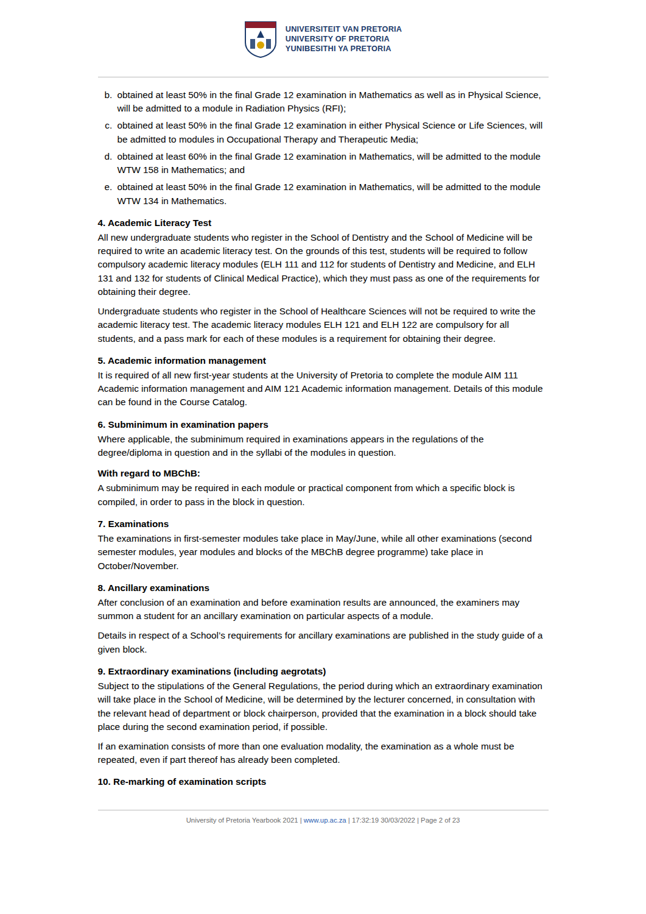UNIVERSITEIT VAN PRETORIA
UNIVERSITY OF PRETORIA
YUNIBESITHI YA PRETORIA
obtained at least 50% in the final Grade 12 examination in Mathematics as well as in Physical Science, will be admitted to a module in Radiation Physics (RFI);
obtained at least 50% in the final Grade 12 examination in either Physical Science or Life Sciences, will be admitted to modules in Occupational Therapy and Therapeutic Media;
obtained at least 60% in the final Grade 12 examination in Mathematics, will be admitted to the module WTW 158 in Mathematics; and
obtained at least 50% in the final Grade 12 examination in Mathematics, will be admitted to the module WTW 134 in Mathematics.
4. Academic Literacy Test
All new undergraduate students who register in the School of Dentistry and the School of Medicine will be required to write an academic literacy test. On the grounds of this test, students will be required to follow compulsory academic literacy modules (ELH 111 and 112 for students of Dentistry and Medicine, and ELH 131 and 132 for students of Clinical Medical Practice), which they must pass as one of the requirements for obtaining their degree.
Undergraduate students who register in the School of Healthcare Sciences will not be required to write the academic literacy test. The academic literacy modules ELH 121 and ELH 122 are compulsory for all students, and a pass mark for each of these modules is a requirement for obtaining their degree.
5. Academic information management
It is required of all new first-year students at the University of Pretoria to complete the module AIM 111 Academic information management and AIM 121 Academic information management. Details of this module can be found in the Course Catalog.
6. Subminimum in examination papers
Where applicable, the subminimum required in examinations appears in the regulations of the degree/diploma in question and in the syllabi of the modules in question.
With regard to MBChB:
A subminimum may be required in each module or practical component from which a specific block is compiled, in order to pass in the block in question.
7. Examinations
The examinations in first-semester modules take place in May/June, while all other examinations (second semester modules, year modules and blocks of the MBChB degree programme) take place in October/November.
8. Ancillary examinations
After conclusion of an examination and before examination results are announced, the examiners may summon a student for an ancillary examination on particular aspects of a module.
Details in respect of a School’s requirements for ancillary examinations are published in the study guide of a given block.
9. Extraordinary examinations (including aegrotats)
Subject to the stipulations of the General Regulations, the period during which an extraordinary examination will take place in the School of Medicine, will be determined by the lecturer concerned, in consultation with the relevant head of department or block chairperson, provided that the examination in a block should take place during the second examination period, if possible.
If an examination consists of more than one evaluation modality, the examination as a whole must be repeated, even if part thereof has already been completed.
10. Re-marking of examination scripts
University of Pretoria Yearbook 2021 | www.up.ac.za | 17:32:19 30/03/2022 | Page 2 of 23